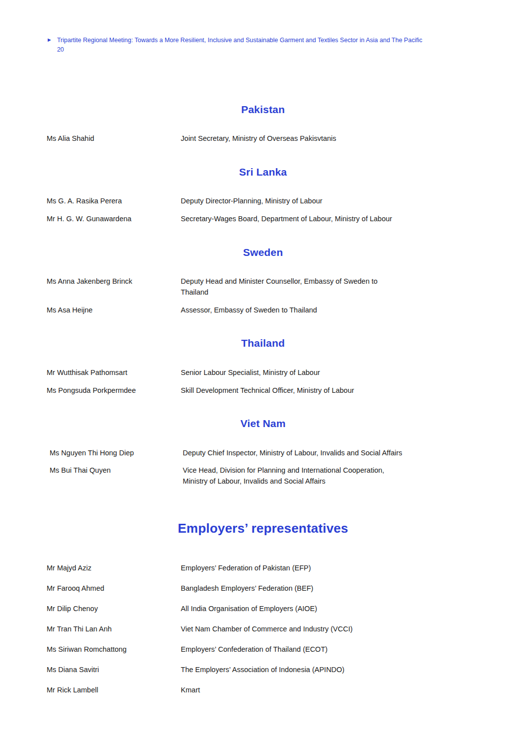► Tripartite Regional Meeting: Towards a More Resilient, Inclusive and Sustainable Garment and Textiles Sector in Asia and The Pacific 20
Pakistan
| Ms Alia Shahid | Joint Secretary, Ministry of Overseas Pakisvtanis |
Sri Lanka
| Ms G. A. Rasika Perera | Deputy Director-Planning, Ministry of Labour |
| Mr H. G. W. Gunawardena | Secretary-Wages Board, Department of Labour, Ministry of Labour |
Sweden
| Ms Anna Jakenberg Brinck | Deputy Head and Minister Counsellor, Embassy of Sweden to Thailand |
| Ms Asa Heijne | Assessor, Embassy of Sweden to Thailand |
Thailand
| Mr Wutthisak Pathomsart | Senior Labour Specialist, Ministry of Labour |
| Ms Pongsuda Porkpermdee | Skill Development Technical Officer, Ministry of Labour |
Viet Nam
| Ms Nguyen Thi Hong Diep | Deputy Chief Inspector, Ministry of Labour, Invalids and Social Affairs |
| Ms Bui Thai Quyen | Vice Head, Division for Planning and International Cooperation, Ministry of Labour, Invalids and Social Affairs |
Employers’ representatives
| Mr Majyd Aziz | Employers’ Federation of Pakistan (EFP) |
| Mr Farooq Ahmed | Bangladesh Employers’ Federation (BEF) |
| Mr Dilip Chenoy | All India Organisation of Employers (AIOE) |
| Mr Tran Thi Lan Anh | Viet Nam Chamber of Commerce and Industry (VCCI) |
| Ms Siriwan Romchattong | Employers’ Confederation of Thailand (ECOT) |
| Ms Diana Savitri | The Employers’ Association of Indonesia (APINDO) |
| Mr Rick Lambell | Kmart |